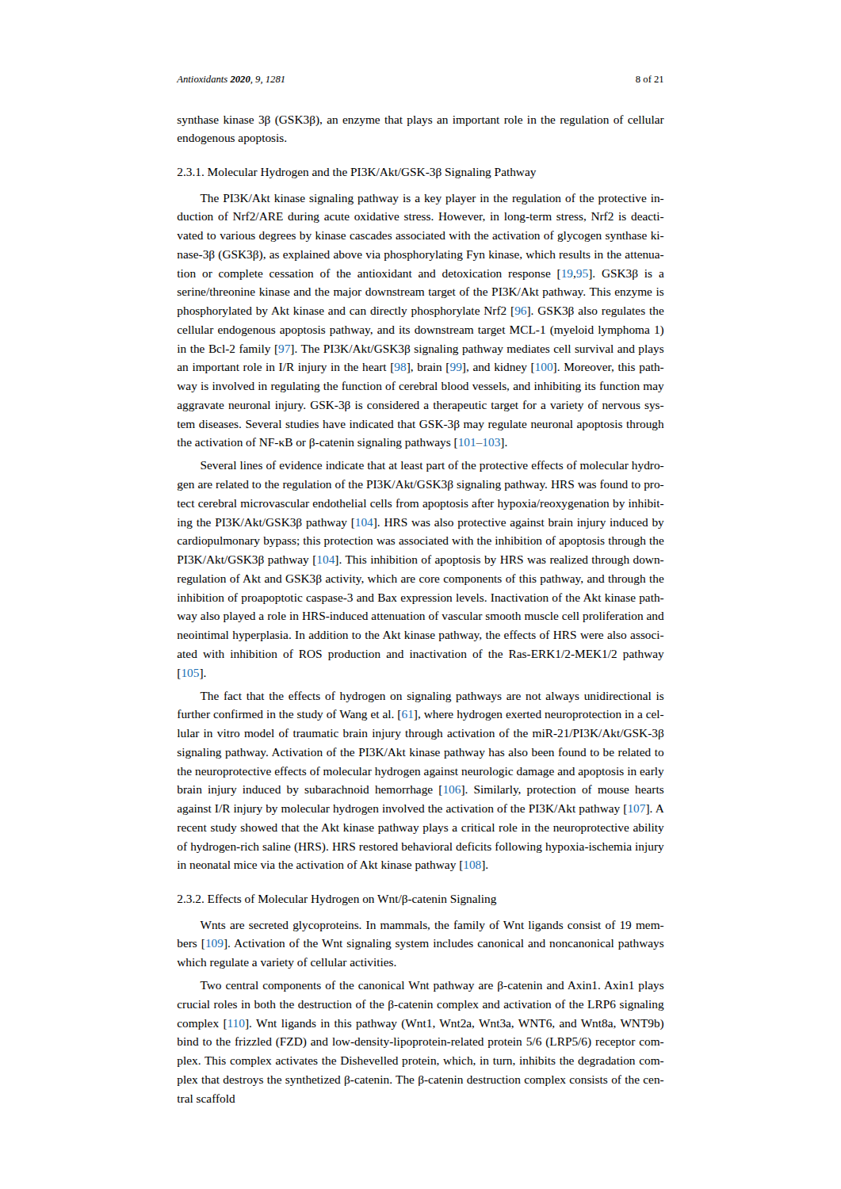Antioxidants 2020, 9, 1281 8 of 21
synthase kinase 3β (GSK3β), an enzyme that plays an important role in the regulation of cellular endogenous apoptosis.
2.3.1. Molecular Hydrogen and the PI3K/Akt/GSK-3β Signaling Pathway
The PI3K/Akt kinase signaling pathway is a key player in the regulation of the protective induction of Nrf2/ARE during acute oxidative stress. However, in long-term stress, Nrf2 is deactivated to various degrees by kinase cascades associated with the activation of glycogen synthase kinase-3β (GSK3β), as explained above via phosphorylating Fyn kinase, which results in the attenuation or complete cessation of the antioxidant and detoxication response [19,95]. GSK3β is a serine/threonine kinase and the major downstream target of the PI3K/Akt pathway. This enzyme is phosphorylated by Akt kinase and can directly phosphorylate Nrf2 [96]. GSK3β also regulates the cellular endogenous apoptosis pathway, and its downstream target MCL-1 (myeloid lymphoma 1) in the Bcl-2 family [97]. The PI3K/Akt/GSK3β signaling pathway mediates cell survival and plays an important role in I/R injury in the heart [98], brain [99], and kidney [100]. Moreover, this pathway is involved in regulating the function of cerebral blood vessels, and inhibiting its function may aggravate neuronal injury. GSK-3β is considered a therapeutic target for a variety of nervous system diseases. Several studies have indicated that GSK-3β may regulate neuronal apoptosis through the activation of NF-κB or β-catenin signaling pathways [101–103].
Several lines of evidence indicate that at least part of the protective effects of molecular hydrogen are related to the regulation of the PI3K/Akt/GSK3β signaling pathway. HRS was found to protect cerebral microvascular endothelial cells from apoptosis after hypoxia/reoxygenation by inhibiting the PI3K/Akt/GSK3β pathway [104]. HRS was also protective against brain injury induced by cardiopulmonary bypass; this protection was associated with the inhibition of apoptosis through the PI3K/Akt/GSK3β pathway [104]. This inhibition of apoptosis by HRS was realized through downregulation of Akt and GSK3β activity, which are core components of this pathway, and through the inhibition of proapoptotic caspase-3 and Bax expression levels. Inactivation of the Akt kinase pathway also played a role in HRS-induced attenuation of vascular smooth muscle cell proliferation and neointimal hyperplasia. In addition to the Akt kinase pathway, the effects of HRS were also associated with inhibition of ROS production and inactivation of the Ras-ERK1/2-MEK1/2 pathway [105].
The fact that the effects of hydrogen on signaling pathways are not always unidirectional is further confirmed in the study of Wang et al. [61], where hydrogen exerted neuroprotection in a cellular in vitro model of traumatic brain injury through activation of the miR-21/PI3K/Akt/GSK-3β signaling pathway. Activation of the PI3K/Akt kinase pathway has also been found to be related to the neuroprotective effects of molecular hydrogen against neurologic damage and apoptosis in early brain injury induced by subarachnoid hemorrhage [106]. Similarly, protection of mouse hearts against I/R injury by molecular hydrogen involved the activation of the PI3K/Akt pathway [107]. A recent study showed that the Akt kinase pathway plays a critical role in the neuroprotective ability of hydrogen-rich saline (HRS). HRS restored behavioral deficits following hypoxia-ischemia injury in neonatal mice via the activation of Akt kinase pathway [108].
2.3.2. Effects of Molecular Hydrogen on Wnt/β-catenin Signaling
Wnts are secreted glycoproteins. In mammals, the family of Wnt ligands consist of 19 members [109]. Activation of the Wnt signaling system includes canonical and noncanonical pathways which regulate a variety of cellular activities.
Two central components of the canonical Wnt pathway are β-catenin and Axin1. Axin1 plays crucial roles in both the destruction of the β-catenin complex and activation of the LRP6 signaling complex [110]. Wnt ligands in this pathway (Wnt1, Wnt2a, Wnt3a, WNT6, and Wnt8a, WNT9b) bind to the frizzled (FZD) and low-density-lipoprotein-related protein 5/6 (LRP5/6) receptor complex. This complex activates the Dishevelled protein, which, in turn, inhibits the degradation complex that destroys the synthetized β-catenin. The β-catenin destruction complex consists of the central scaffold